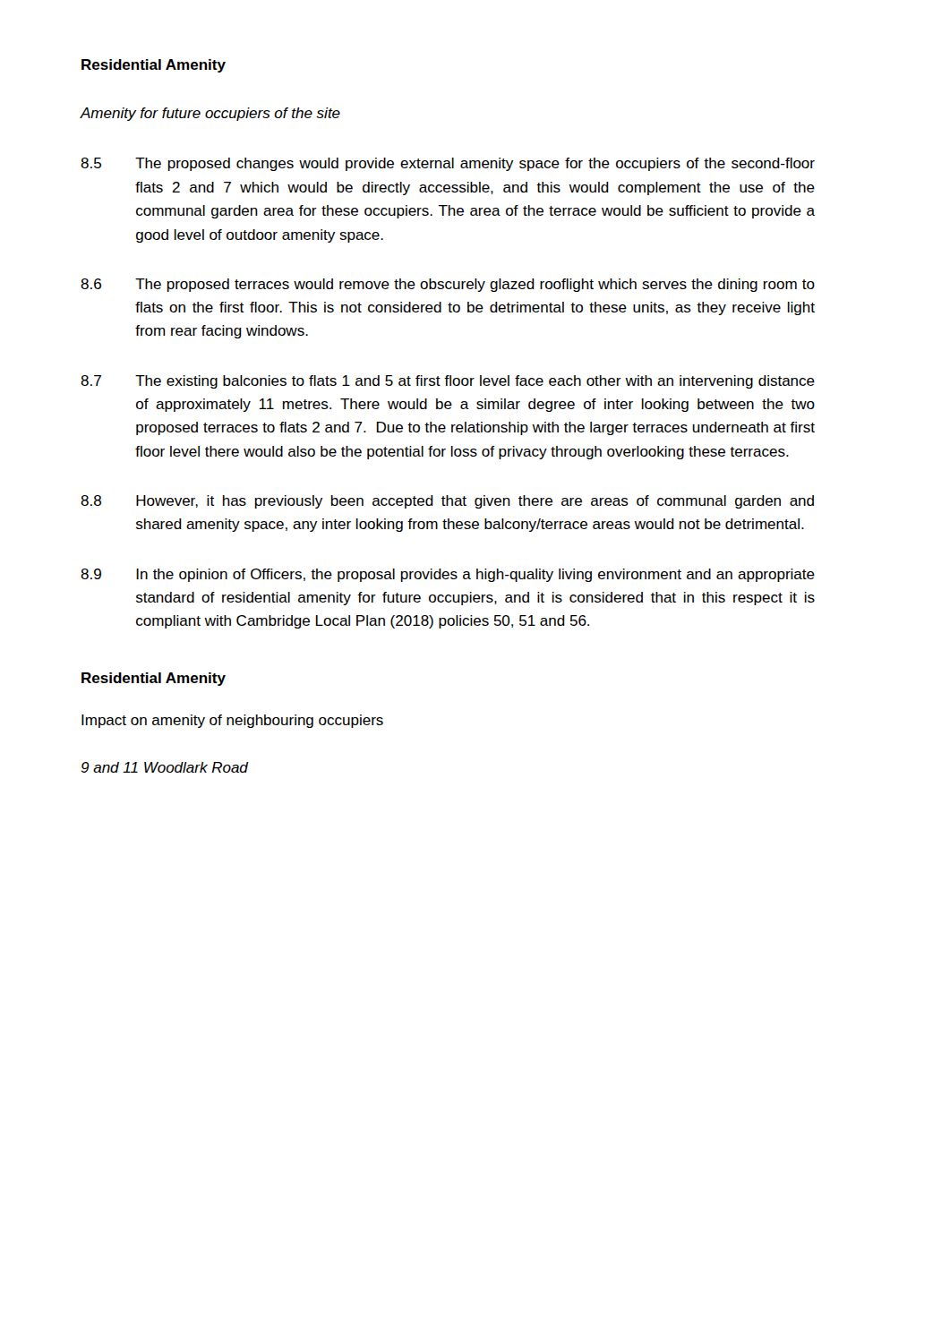Residential Amenity
Amenity for future occupiers of the site
8.5
The proposed changes would provide external amenity space for the occupiers of the second-floor flats 2 and 7 which would be directly accessible, and this would complement the use of the communal garden area for these occupiers. The area of the terrace would be sufficient to provide a good level of outdoor amenity space.
8.6
The proposed terraces would remove the obscurely glazed rooflight which serves the dining room to flats on the first floor. This is not considered to be detrimental to these units, as they receive light from rear facing windows.
8.7
The existing balconies to flats 1 and 5 at first floor level face each other with an intervening distance of approximately 11 metres. There would be a similar degree of inter looking between the two proposed terraces to flats 2 and 7. Due to the relationship with the larger terraces underneath at first floor level there would also be the potential for loss of privacy through overlooking these terraces.
8.8
However, it has previously been accepted that given there are areas of communal garden and shared amenity space, any inter looking from these balcony/terrace areas would not be detrimental.
8.9
In the opinion of Officers, the proposal provides a high-quality living environment and an appropriate standard of residential amenity for future occupiers, and it is considered that in this respect it is compliant with Cambridge Local Plan (2018) policies 50, 51 and 56.
Residential Amenity
Impact on amenity of neighbouring occupiers
9 and 11 Woodlark Road